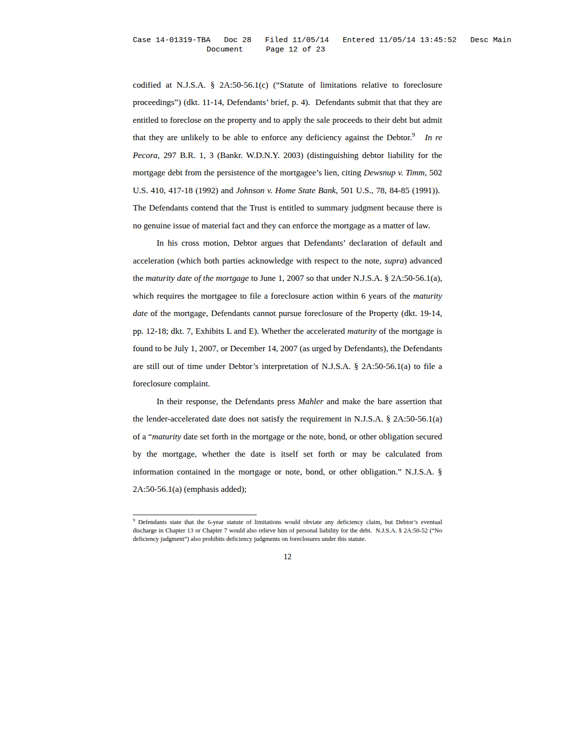Case 14-01319-TBA Doc 28 Filed 11/05/14 Entered 11/05/14 13:45:52 Desc Main Document Page 12 of 23
codified at N.J.S.A. § 2A:50-56.1(c) (“Statute of limitations relative to foreclosure proceedings”) (dkt. 11-14, Defendants’ brief, p. 4). Defendants submit that that they are entitled to foreclose on the property and to apply the sale proceeds to their debt but admit that they are unlikely to be able to enforce any deficiency against the Debtor.9 In re Pecora, 297 B.R. 1, 3 (Bankr. W.D.N.Y. 2003) (distinguishing debtor liability for the mortgage debt from the persistence of the mortgagee’s lien, citing Dewsnup v. Timm, 502 U.S. 410, 417-18 (1992) and Johnson v. Home State Bank, 501 U.S., 78, 84-85 (1991)). The Defendants contend that the Trust is entitled to summary judgment because there is no genuine issue of material fact and they can enforce the mortgage as a matter of law.
In his cross motion, Debtor argues that Defendants’ declaration of default and acceleration (which both parties acknowledge with respect to the note, supra) advanced the maturity date of the mortgage to June 1, 2007 so that under N.J.S.A. § 2A:50-56.1(a), which requires the mortgagee to file a foreclosure action within 6 years of the maturity date of the mortgage, Defendants cannot pursue foreclosure of the Property (dkt. 19-14, pp. 12-18; dkt. 7, Exhibits L and E). Whether the accelerated maturity of the mortgage is found to be July 1, 2007, or December 14, 2007 (as urged by Defendants), the Defendants are still out of time under Debtor’s interpretation of N.J.S.A. § 2A:50-56.1(a) to file a foreclosure complaint.
In their response, the Defendants press Mahler and make the bare assertion that the lender-accelerated date does not satisfy the requirement in N.J.S.A. § 2A:50-56.1(a) of a “maturity date set forth in the mortgage or the note, bond, or other obligation secured by the mortgage, whether the date is itself set forth or may be calculated from information contained in the mortgage or note, bond, or other obligation.” N.J.S.A. § 2A:50-56.1(a) (emphasis added);
9 Defendants state that the 6-year statute of limitations would obviate any deficiency claim, but Debtor’s eventual discharge in Chapter 13 or Chapter 7 would also relieve him of personal liability for the debt. N.J.S.A. § 2A:50-52 (“No deficiency judgment”) also prohibits deficiency judgments on foreclosures under this statute.
12